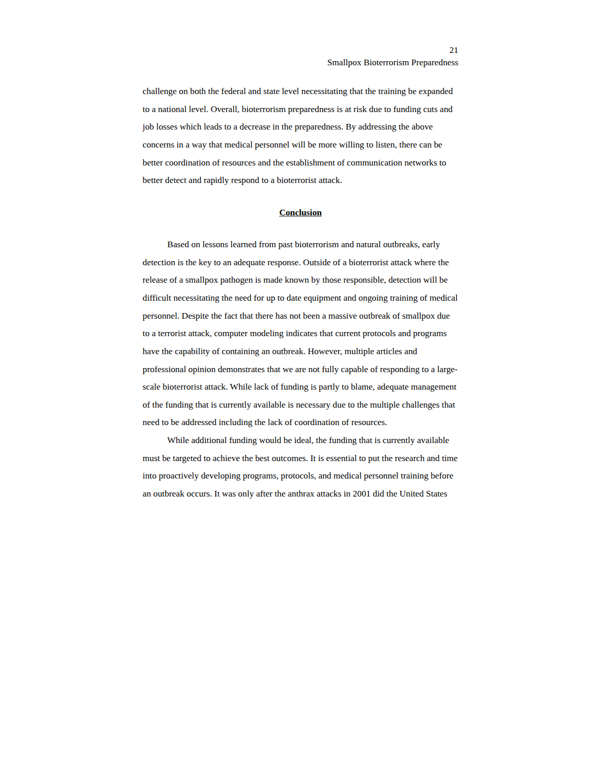21 Smallpox Bioterrorism Preparedness
challenge on both the federal and state level necessitating that the training be expanded to a national level. Overall, bioterrorism preparedness is at risk due to funding cuts and job losses which leads to a decrease in the preparedness. By addressing the above concerns in a way that medical personnel will be more willing to listen, there can be better coordination of resources and the establishment of communication networks to better detect and rapidly respond to a bioterrorist attack.
Conclusion
Based on lessons learned from past bioterrorism and natural outbreaks, early detection is the key to an adequate response. Outside of a bioterrorist attack where the release of a smallpox pathogen is made known by those responsible, detection will be difficult necessitating the need for up to date equipment and ongoing training of medical personnel. Despite the fact that there has not been a massive outbreak of smallpox due to a terrorist attack, computer modeling indicates that current protocols and programs have the capability of containing an outbreak. However, multiple articles and professional opinion demonstrates that we are not fully capable of responding to a large-scale bioterrorist attack. While lack of funding is partly to blame, adequate management of the funding that is currently available is necessary due to the multiple challenges that need to be addressed including the lack of coordination of resources.
While additional funding would be ideal, the funding that is currently available must be targeted to achieve the best outcomes. It is essential to put the research and time into proactively developing programs, protocols, and medical personnel training before an outbreak occurs. It was only after the anthrax attacks in 2001 did the United States